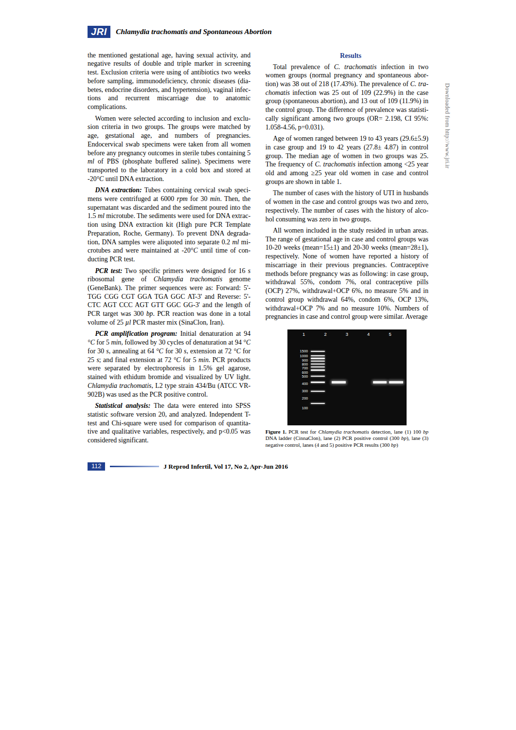JRI Chlamydia trachomatis and Spontaneous Abortion
the mentioned gestational age, having sexual activity, and negative results of double and triple marker in screening test. Exclusion criteria were using of antibiotics two weeks before sampling, immunodeficiency, chronic diseases (diabetes, endocrine disorders, and hypertension), vaginal infections and recurrent miscarriage due to anatomic complications.
Women were selected according to inclusion and exclusion criteria in two groups. The groups were matched by age, gestational age, and numbers of pregnancies. Endocervical swab specimens were taken from all women before any pregnancy outcomes in sterile tubes containing 5 ml of PBS (phosphate buffered saline). Specimens were transported to the laboratory in a cold box and stored at -20°C until DNA extraction.
DNA extraction: Tubes containing cervical swab specimens were centrifuged at 6000 rpm for 30 min. Then, the supernatant was discarded and the sediment poured into the 1.5 ml microtube. The sediments were used for DNA extraction using DNA extraction kit (High pure PCR Template Preparation, Roche, Germany). To prevent DNA degradation, DNA samples were aliquoted into separate 0.2 ml microtubes and were maintained at -20°C until time of conducting PCR test.
PCR test: Two specific primers were designed for 16 s ribosomal gene of Chlamydia trachomatis genome (GeneBank). The primer sequences were as: Forward: 5'-TGG CGG CGT GGA TGA GGC AT-3' and Reverse: 5'-CTC AGT CCC AGT GTT GGC GG-3' and the length of PCR target was 300 bp. PCR reaction was done in a total volume of 25 µl PCR master mix (SinaClon, Iran).
PCR amplification program: Initial denaturation at 94 °C for 5 min, followed by 30 cycles of denaturation at 94 °C for 30 s, annealing at 64 °C for 30 s, extension at 72 °C for 25 s; and final extension at 72 °C for 5 min. PCR products were separated by electrophoresis in 1.5% gel agarose, stained with ethidum bromide and visualized by UV light. Chlamydia trachomatis, L2 type strain 434/Bu (ATCC VR-902B) was used as the PCR positive control.
Statistical analysis: The data were entered into SPSS statistic software version 20, and analyzed. Independent T-test and Chi-square were used for comparison of quantitative and qualitative variables, respectively, and p<0.05 was considered significant.
Results
Total prevalence of C. trachomatis infection in two women groups (normal pregnancy and spontaneous abortion) was 38 out of 218 (17.43%). The prevalence of C. trachomatis infection was 25 out of 109 (22.9%) in the case group (spontaneous abortion), and 13 out of 109 (11.9%) in the control group. The difference of prevalence was statistically significant among two groups (OR= 2.198, CI 95%: 1.058-4.56, p=0.031).
Age of women ranged between 19 to 43 years (29.6±5.9) in case group and 19 to 42 years (27.8± 4.87) in control group. The median age of women in two groups was 25. The frequency of C. trachomatis infection among <25 year old and among ≥25 year old women in case and control groups are shown in table 1.
The number of cases with the history of UTI in husbands of women in the case and control groups was two and zero, respectively. The number of cases with the history of alcohol consuming was zero in two groups.
All women included in the study resided in urban areas. The range of gestational age in case and control groups was 10-20 weeks (mean=15±1) and 20-30 weeks (mean=28±1), respectively. None of women have reported a history of miscarriage in their previous pregnancies. Contraceptive methods before pregnancy was as following: in case group, withdrawal 55%, condom 7%, oral contraceptive pills (OCP) 27%, withdrawal+OCP 6%, no measure 5% and in control group withdrawal 64%, condom 6%, OCP 13%, withdrawal+OCP 7% and no measure 10%. Numbers of pregnancies in case and control group were similar. Average
12345
1500
1000
900
800
700
600
500
400
300
200
100
Figure 1. PCR test for Chlamydia trachomatis detection, lane (1) 100 bp DNA ladder (CinnaClon), lane (2) PCR positive control (300 bp), lane (3) negative control, lanes (4 and 5) positive PCR results (300 bp)
112 J Reprod Infertil, Vol 17, No 2, Apr-Jun 2016
Downloaded from http://www.jri.ir